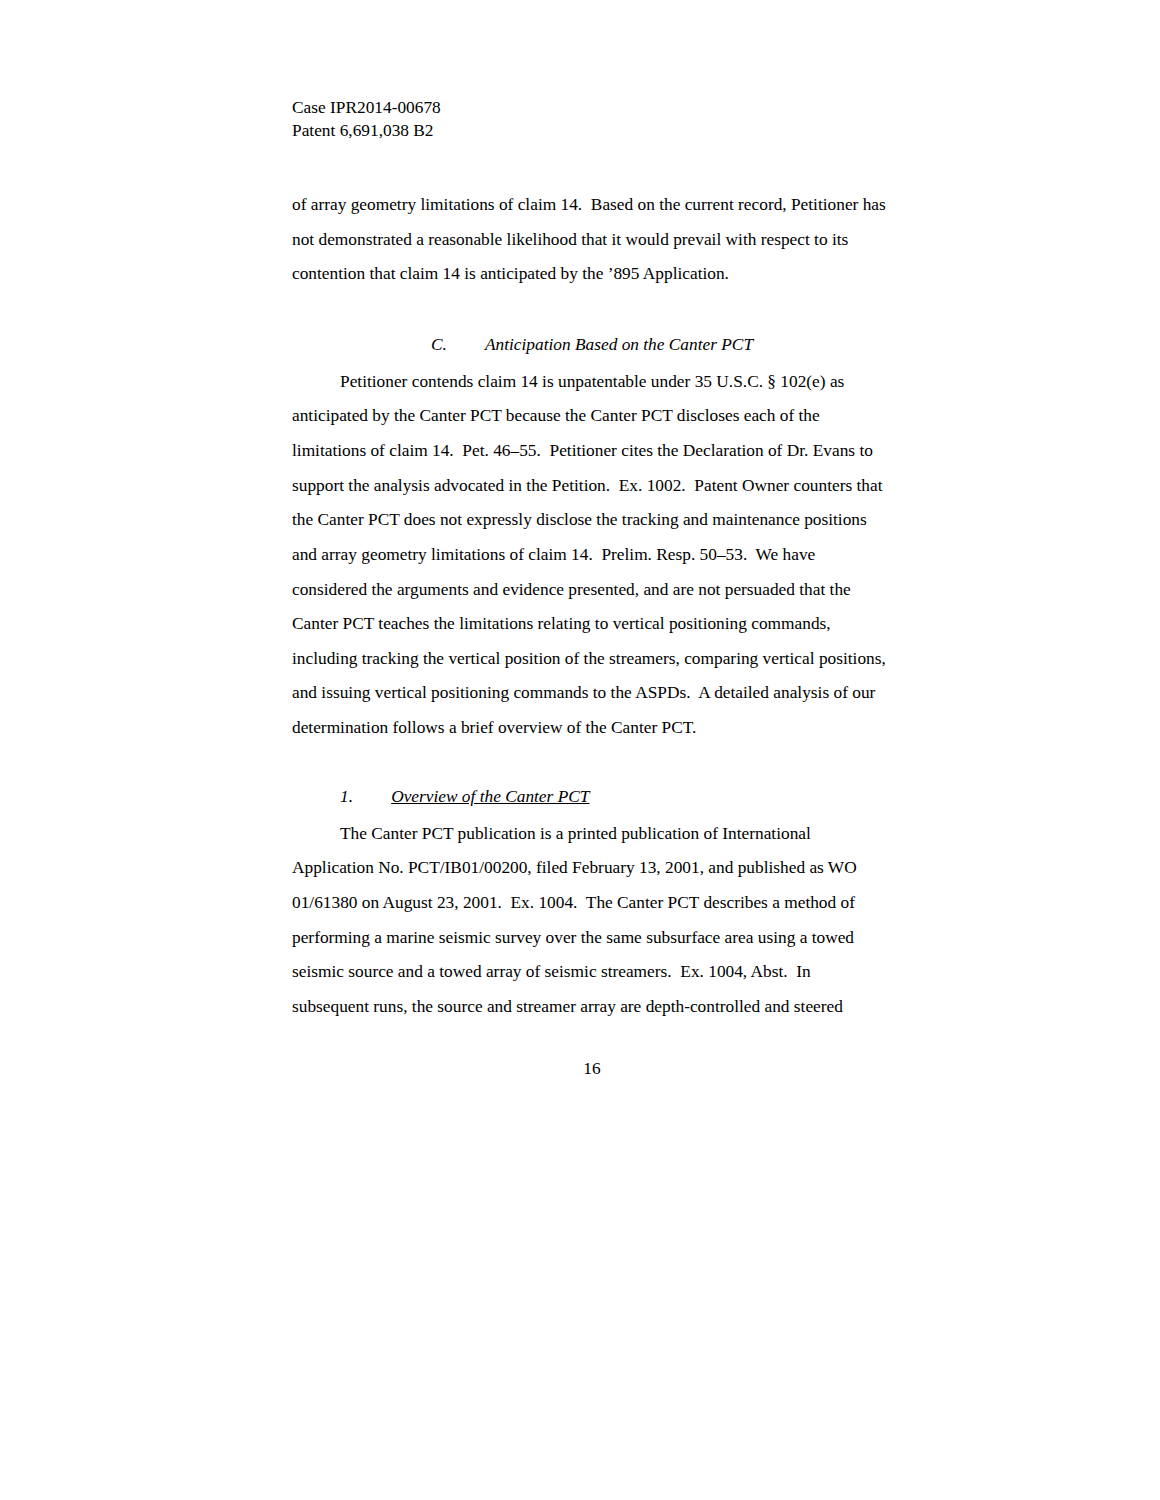Case IPR2014-00678
Patent 6,691,038 B2
of array geometry limitations of claim 14. Based on the current record, Petitioner has not demonstrated a reasonable likelihood that it would prevail with respect to its contention that claim 14 is anticipated by the ’895 Application.
C. Anticipation Based on the Canter PCT
Petitioner contends claim 14 is unpatentable under 35 U.S.C. § 102(e) as anticipated by the Canter PCT because the Canter PCT discloses each of the limitations of claim 14. Pet. 46–55. Petitioner cites the Declaration of Dr. Evans to support the analysis advocated in the Petition. Ex. 1002. Patent Owner counters that the Canter PCT does not expressly disclose the tracking and maintenance positions and array geometry limitations of claim 14. Prelim. Resp. 50–53. We have considered the arguments and evidence presented, and are not persuaded that the Canter PCT teaches the limitations relating to vertical positioning commands, including tracking the vertical position of the streamers, comparing vertical positions, and issuing vertical positioning commands to the ASPDs. A detailed analysis of our determination follows a brief overview of the Canter PCT.
1. Overview of the Canter PCT
The Canter PCT publication is a printed publication of International Application No. PCT/IB01/00200, filed February 13, 2001, and published as WO 01/61380 on August 23, 2001. Ex. 1004. The Canter PCT describes a method of performing a marine seismic survey over the same subsurface area using a towed seismic source and a towed array of seismic streamers. Ex. 1004, Abst. In subsequent runs, the source and streamer array are depth-controlled and steered
16